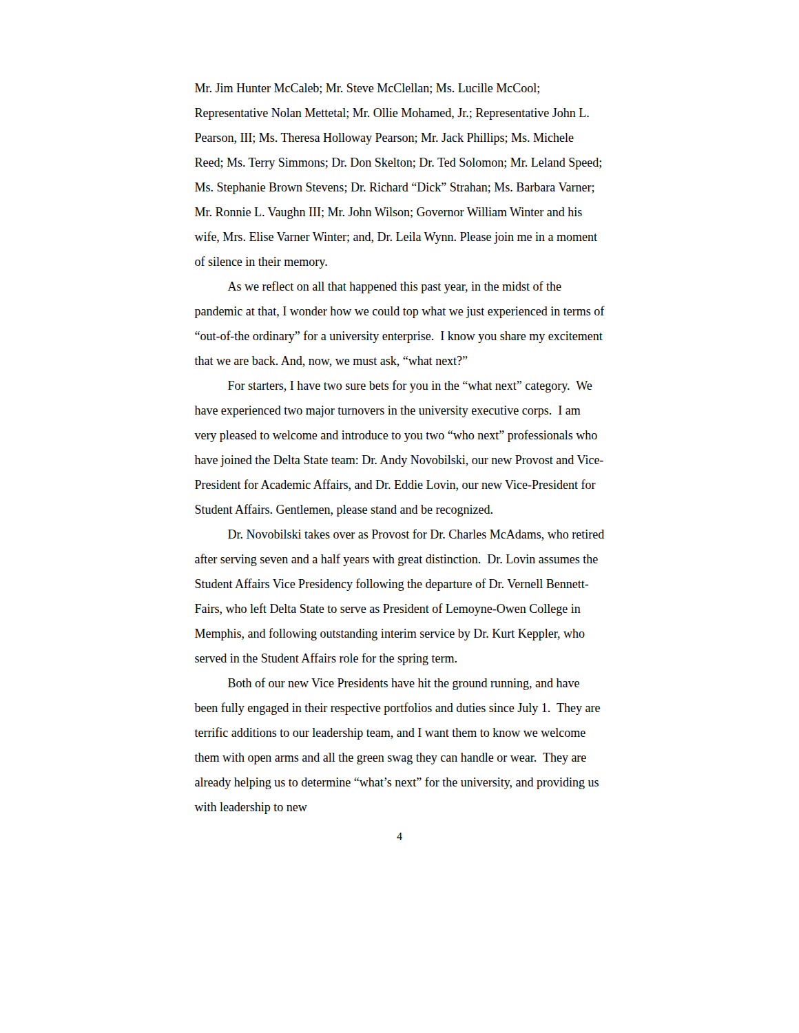Mr. Jim Hunter McCaleb; Mr. Steve McClellan; Ms. Lucille McCool; Representative Nolan Mettetal; Mr. Ollie Mohamed, Jr.; Representative John L. Pearson, III; Ms. Theresa Holloway Pearson; Mr. Jack Phillips; Ms. Michele Reed; Ms. Terry Simmons; Dr. Don Skelton; Dr. Ted Solomon; Mr. Leland Speed; Ms. Stephanie Brown Stevens; Dr. Richard “Dick” Strahan; Ms. Barbara Varner; Mr. Ronnie L. Vaughn III; Mr. John Wilson; Governor William Winter and his wife, Mrs. Elise Varner Winter; and, Dr. Leila Wynn. Please join me in a moment of silence in their memory.
As we reflect on all that happened this past year, in the midst of the pandemic at that, I wonder how we could top what we just experienced in terms of “out-of-the ordinary” for a university enterprise. I know you share my excitement that we are back. And, now, we must ask, “what next?”
For starters, I have two sure bets for you in the “what next” category. We have experienced two major turnovers in the university executive corps. I am very pleased to welcome and introduce to you two “who next” professionals who have joined the Delta State team: Dr. Andy Novobilski, our new Provost and Vice-President for Academic Affairs, and Dr. Eddie Lovin, our new Vice-President for Student Affairs. Gentlemen, please stand and be recognized.
Dr. Novobilski takes over as Provost for Dr. Charles McAdams, who retired after serving seven and a half years with great distinction. Dr. Lovin assumes the Student Affairs Vice Presidency following the departure of Dr. Vernell Bennett-Fairs, who left Delta State to serve as President of Lemoyne-Owen College in Memphis, and following outstanding interim service by Dr. Kurt Keppler, who served in the Student Affairs role for the spring term.
Both of our new Vice Presidents have hit the ground running, and have been fully engaged in their respective portfolios and duties since July 1. They are terrific additions to our leadership team, and I want them to know we welcome them with open arms and all the green swag they can handle or wear. They are already helping us to determine “what’s next” for the university, and providing us with leadership to new
4